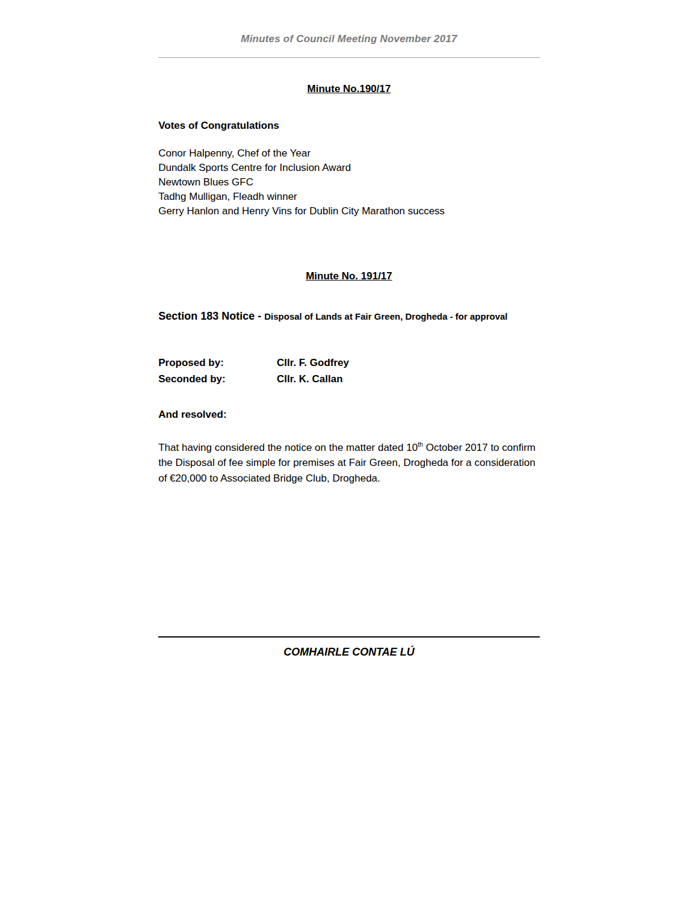Minutes of Council Meeting November 2017
Minute No.190/17
Votes of Congratulations
Conor Halpenny, Chef of the Year
Dundalk Sports Centre for Inclusion Award
Newtown Blues GFC
Tadhg Mulligan, Fleadh winner
Gerry Hanlon and Henry Vins for Dublin City Marathon success
Minute No. 191/17
Section 183 Notice - Disposal of Lands at Fair Green, Drogheda - for approval
| Proposed by: | Cllr. F. Godfrey |
| Seconded by: | Cllr. K. Callan |
And resolved:
That having considered the notice on the matter dated 10th October 2017 to confirm the Disposal of fee simple for premises at Fair Green, Drogheda for a consideration of €20,000 to Associated Bridge Club, Drogheda.
COMHAIRLE CONTAE LÚ